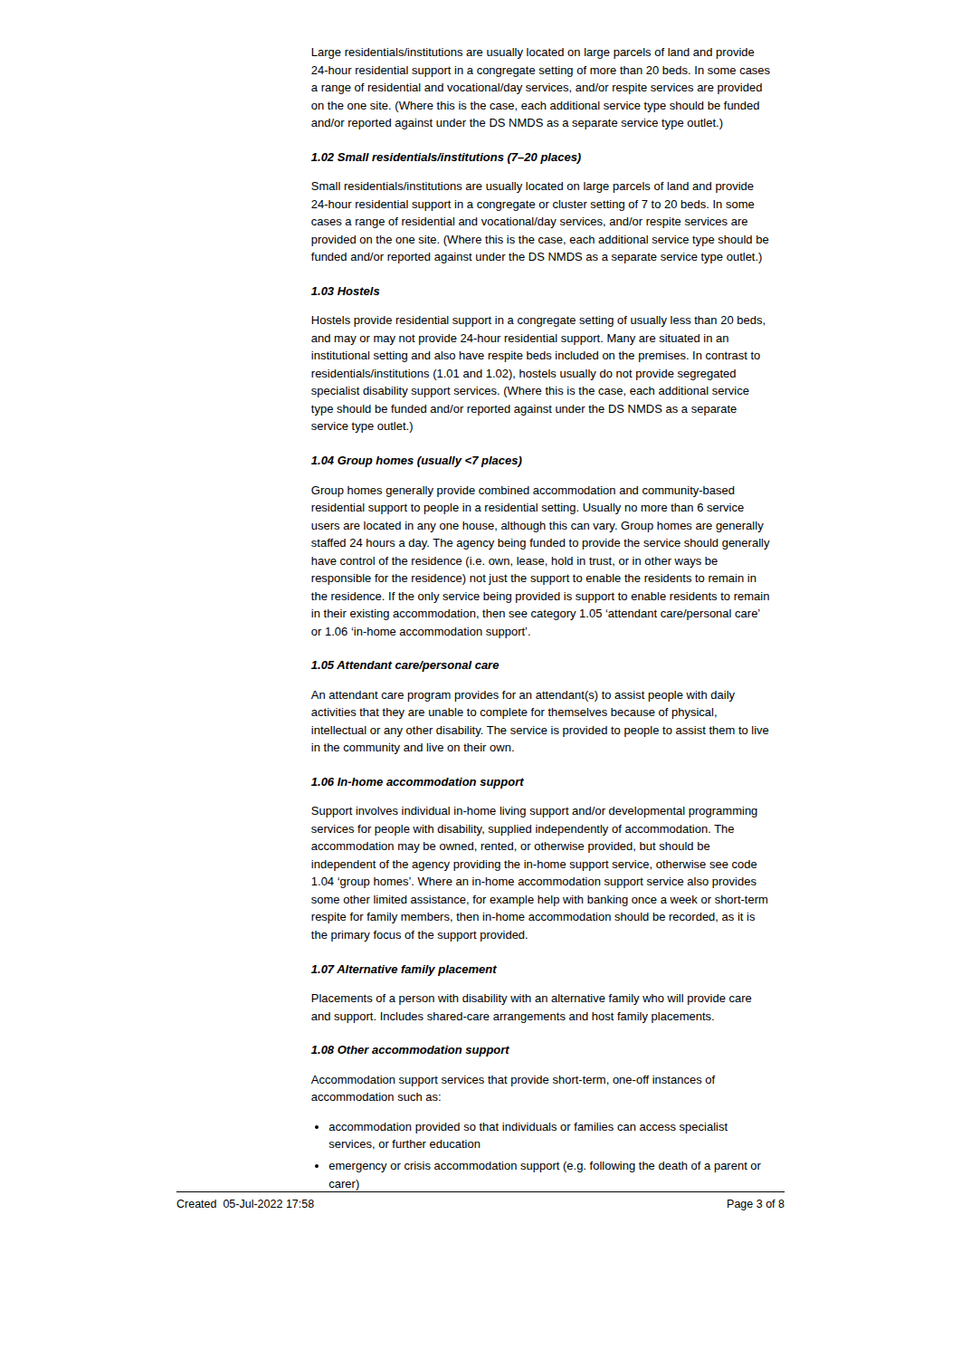Large residentials/institutions are usually located on large parcels of land and provide 24-hour residential support in a congregate setting of more than 20 beds. In some cases a range of residential and vocational/day services, and/or respite services are provided on the one site. (Where this is the case, each additional service type should be funded and/or reported against under the DS NMDS as a separate service type outlet.)
1.02 Small residentials/institutions (7–20 places)
Small residentials/institutions are usually located on large parcels of land and provide 24-hour residential support in a congregate or cluster setting of 7 to 20 beds. In some cases a range of residential and vocational/day services, and/or respite services are provided on the one site. (Where this is the case, each additional service type should be funded and/or reported against under the DS NMDS as a separate service type outlet.)
1.03 Hostels
Hostels provide residential support in a congregate setting of usually less than 20 beds, and may or may not provide 24-hour residential support. Many are situated in an institutional setting and also have respite beds included on the premises. In contrast to residentials/institutions (1.01 and 1.02), hostels usually do not provide segregated specialist disability support services. (Where this is the case, each additional service type should be funded and/or reported against under the DS NMDS as a separate service type outlet.)
1.04 Group homes (usually <7 places)
Group homes generally provide combined accommodation and community-based residential support to people in a residential setting. Usually no more than 6 service users are located in any one house, although this can vary. Group homes are generally staffed 24 hours a day. The agency being funded to provide the service should generally have control of the residence (i.e. own, lease, hold in trust, or in other ways be responsible for the residence) not just the support to enable the residents to remain in the residence. If the only service being provided is support to enable residents to remain in their existing accommodation, then see category 1.05 ‘attendant care/personal care’ or 1.06 ‘in-home accommodation support’.
1.05 Attendant care/personal care
An attendant care program provides for an attendant(s) to assist people with daily activities that they are unable to complete for themselves because of physical, intellectual or any other disability. The service is provided to people to assist them to live in the community and live on their own.
1.06 In-home accommodation support
Support involves individual in-home living support and/or developmental programming services for people with disability, supplied independently of accommodation. The accommodation may be owned, rented, or otherwise provided, but should be independent of the agency providing the in-home support service, otherwise see code 1.04 ‘group homes’. Where an in-home accommodation support service also provides some other limited assistance, for example help with banking once a week or short-term respite for family members, then in-home accommodation should be recorded, as it is the primary focus of the support provided.
1.07 Alternative family placement
Placements of a person with disability with an alternative family who will provide care and support. Includes shared-care arrangements and host family placements.
1.08 Other accommodation support
Accommodation support services that provide short-term, one-off instances of accommodation such as:
accommodation provided so that individuals or families can access specialist services, or further education
emergency or crisis accommodation support (e.g. following the death of a parent or carer)
Created 05-Jul-2022 17:58 Page 3 of 8